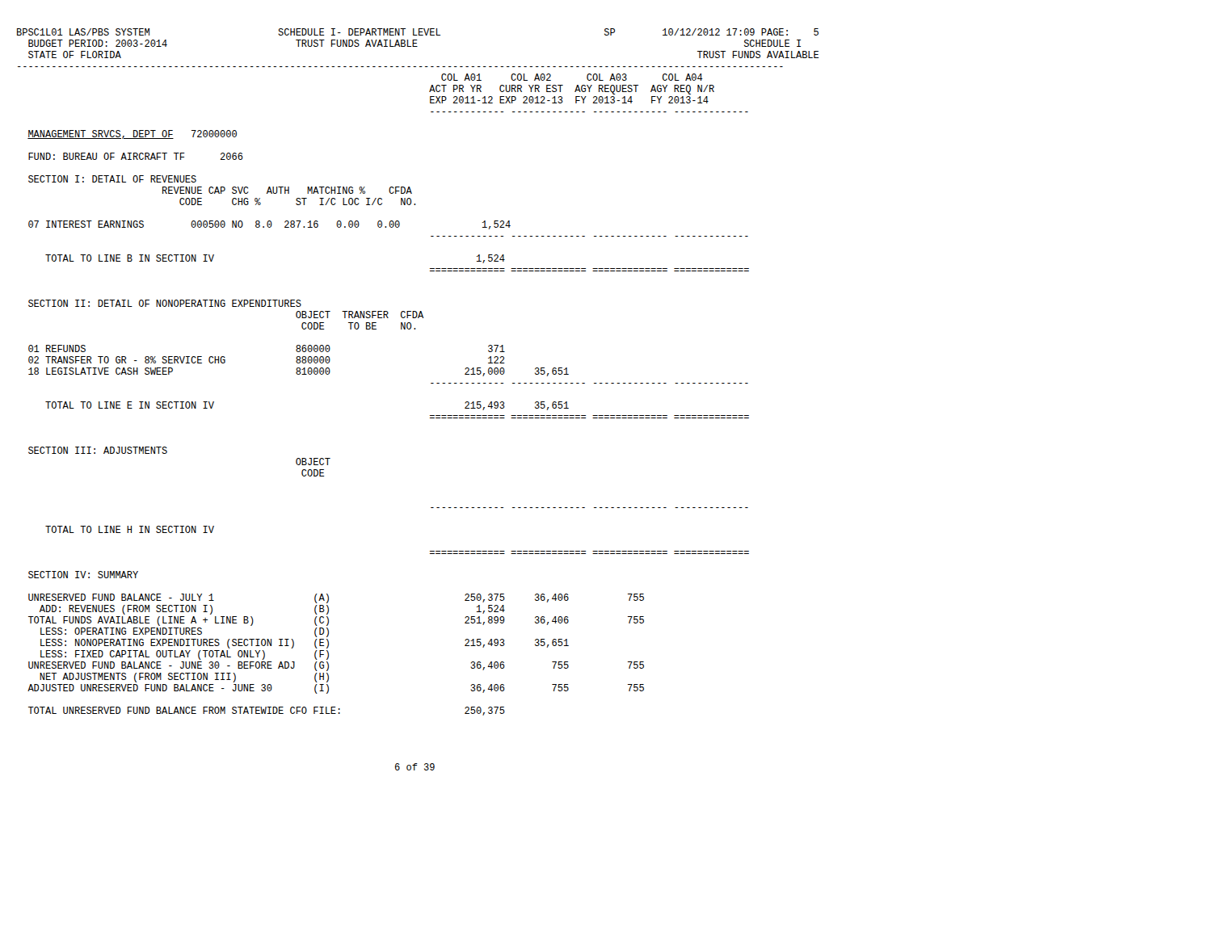BPSC1L01 LAS/PBS SYSTEM SCHEDULE I- DEPARTMENT LEVEL SP 10/12/2012 17:09 PAGE: 5 BUDGET PERIOD: 2003-2014 TRUST FUNDS AVAILABLE SCHEDULE I STATE OF FLORIDA TRUST FUNDS AVAILABLE ------------------------------------------------------------------------------------------------------------------------------------ COL A01 COL A02 COL A03 COL A04 ACT PR YR CURR YR EST AGY REQUEST AGY REQ N/R EXP 2011-12 EXP 2012-13 FY 2013-14 FY 2013-14 ------------- ------------- ------------- ------------- MANAGEMENT SRVCS, DEPT OF 72000000 FUND: BUREAU OF AIRCRAFT TF 2066 SECTION I: DETAIL OF REVENUES REVENUE CAP SVC AUTH MATCHING % CFDA CODE CHG % ST I/C LOC I/C NO. 07 INTEREST EARNINGS 000500 NO 8.0 287.16 0.00 0.00 1,524 ------------- ------------- ------------- ------------- TOTAL TO LINE B IN SECTION IV 1,524 ============= ============= ============= ============= SECTION II: DETAIL OF NONOPERATING EXPENDITURES OBJECT TRANSFER CFDA CODE TO BE NO. 01 REFUNDS 860000 371 02 TRANSFER TO GR - 8% SERVICE CHG 880000 122 18 LEGISLATIVE CASH SWEEP 810000 215,000 35,651 ------------- ------------- ------------- ------------- TOTAL TO LINE E IN SECTION IV 215,493 35,651 ============= ============= ============= ============= SECTION III: ADJUSTMENTS OBJECT CODE ------------- ------------- ------------- ------------- TOTAL TO LINE H IN SECTION IV ============= ============= ============= ============= SECTION IV: SUMMARY UNRESERVED FUND BALANCE - JULY 1 (A) 250,375 36,406 755 ADD: REVENUES (FROM SECTION I) (B) 1,524 TOTAL FUNDS AVAILABLE (LINE A + LINE B) (C) 251,899 36,406 755 LESS: OPERATING EXPENDITURES (D) LESS: NONOPERATING EXPENDITURES (SECTION II) (E) 215,493 35,651 LESS: FIXED CAPITAL OUTLAY (TOTAL ONLY) (F) UNRESERVED FUND BALANCE - JUNE 30 - BEFORE ADJ (G) 36,406 755 755 NET ADJUSTMENTS (FROM SECTION III) (H) ADJUSTED UNRESERVED FUND BALANCE - JUNE 30 (I) 36,406 755 755 TOTAL UNRESERVED FUND BALANCE FROM STATEWIDE CFO FILE: 250,375 6 of 39